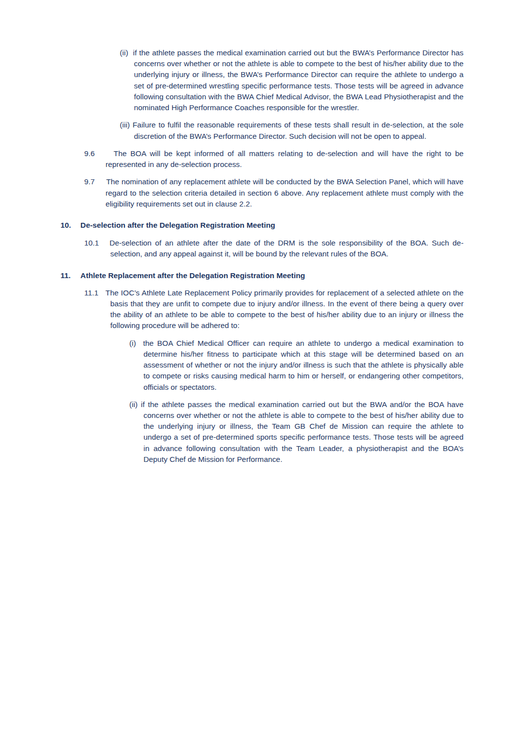(ii) if the athlete passes the medical examination carried out but the BWA’s Performance Director has concerns over whether or not the athlete is able to compete to the best of his/her ability due to the underlying injury or illness, the BWA’s Performance Director can require the athlete to undergo a set of pre-determined wrestling specific performance tests. Those tests will be agreed in advance following consultation with the BWA Chief Medical Advisor, the BWA Lead Physiotherapist and the nominated High Performance Coaches responsible for the wrestler.
(iii) Failure to fulfil the reasonable requirements of these tests shall result in de-selection, at the sole discretion of the BWA’s Performance Director. Such decision will not be open to appeal.
9.6 The BOA will be kept informed of all matters relating to de-selection and will have the right to be represented in any de-selection process.
9.7 The nomination of any replacement athlete will be conducted by the BWA Selection Panel, which will have regard to the selection criteria detailed in section 6 above. Any replacement athlete must comply with the eligibility requirements set out in clause 2.2.
10. De-selection after the Delegation Registration Meeting
10.1 De-selection of an athlete after the date of the DRM is the sole responsibility of the BOA. Such de-selection, and any appeal against it, will be bound by the relevant rules of the BOA.
11. Athlete Replacement after the Delegation Registration Meeting
11.1 The IOC’s Athlete Late Replacement Policy primarily provides for replacement of a selected athlete on the basis that they are unfit to compete due to injury and/or illness. In the event of there being a query over the ability of an athlete to be able to compete to the best of his/her ability due to an injury or illness the following procedure will be adhered to:
(i) the BOA Chief Medical Officer can require an athlete to undergo a medical examination to determine his/her fitness to participate which at this stage will be determined based on an assessment of whether or not the injury and/or illness is such that the athlete is physically able to compete or risks causing medical harm to him or herself, or endangering other competitors, officials or spectators.
(ii) if the athlete passes the medical examination carried out but the BWA and/or the BOA have concerns over whether or not the athlete is able to compete to the best of his/her ability due to the underlying injury or illness, the Team GB Chef de Mission can require the athlete to undergo a set of pre-determined sports specific performance tests. Those tests will be agreed in advance following consultation with the Team Leader, a physiotherapist and the BOA’s Deputy Chef de Mission for Performance.